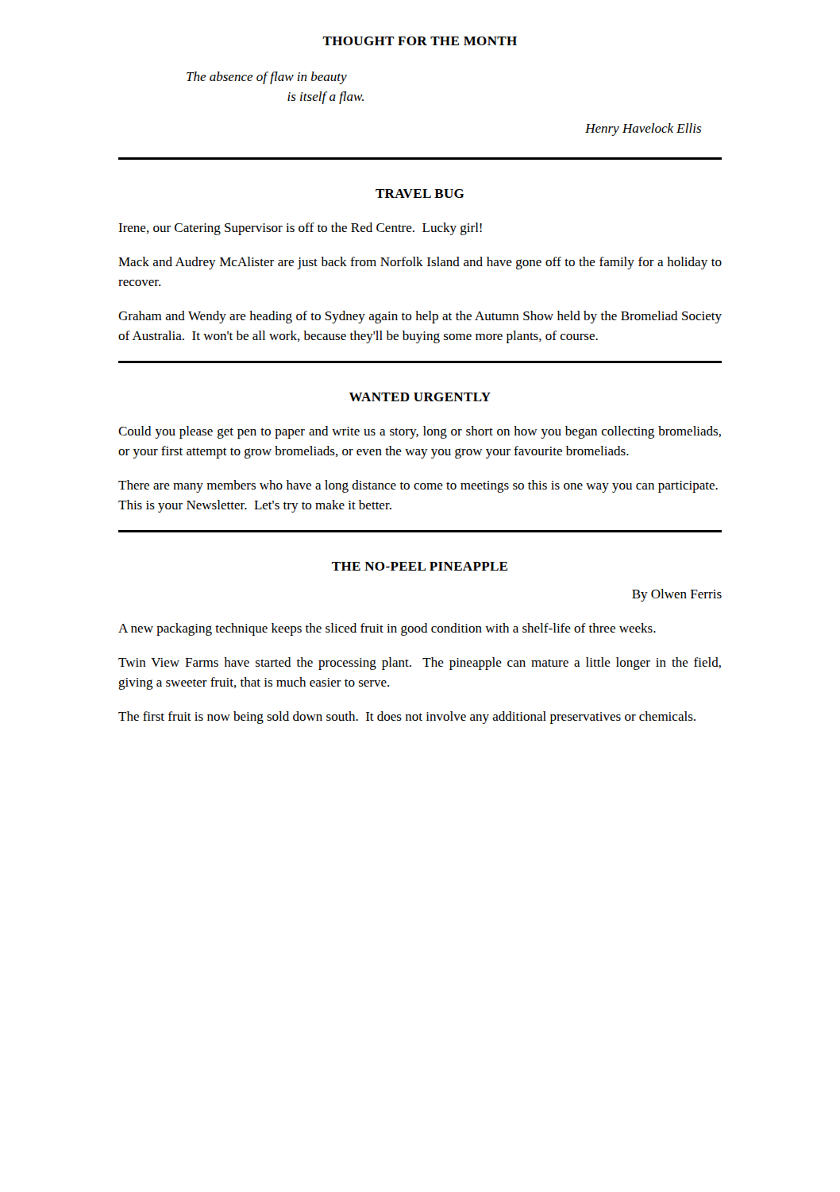THOUGHT FOR THE MONTH
The absence of flaw in beauty
is itself a flaw.
Henry Havelock Ellis
TRAVEL BUG
Irene, our Catering Supervisor is off to the Red Centre. Lucky girl!
Mack and Audrey McAlister are just back from Norfolk Island and have gone off to the family for a holiday to recover.
Graham and Wendy are heading of to Sydney again to help at the Autumn Show held by the Bromeliad Society of Australia. It won't be all work, because they'll be buying some more plants, of course.
WANTED URGENTLY
Could you please get pen to paper and write us a story, long or short on how you began collecting bromeliads, or your first attempt to grow bromeliads, or even the way you grow your favourite bromeliads.
There are many members who have a long distance to come to meetings so this is one way you can participate. This is your Newsletter. Let's try to make it better.
THE NO-PEEL PINEAPPLE
By Olwen Ferris
A new packaging technique keeps the sliced fruit in good condition with a shelf-life of three weeks.
Twin View Farms have started the processing plant. The pineapple can mature a little longer in the field, giving a sweeter fruit, that is much easier to serve.
The first fruit is now being sold down south. It does not involve any additional preservatives or chemicals.